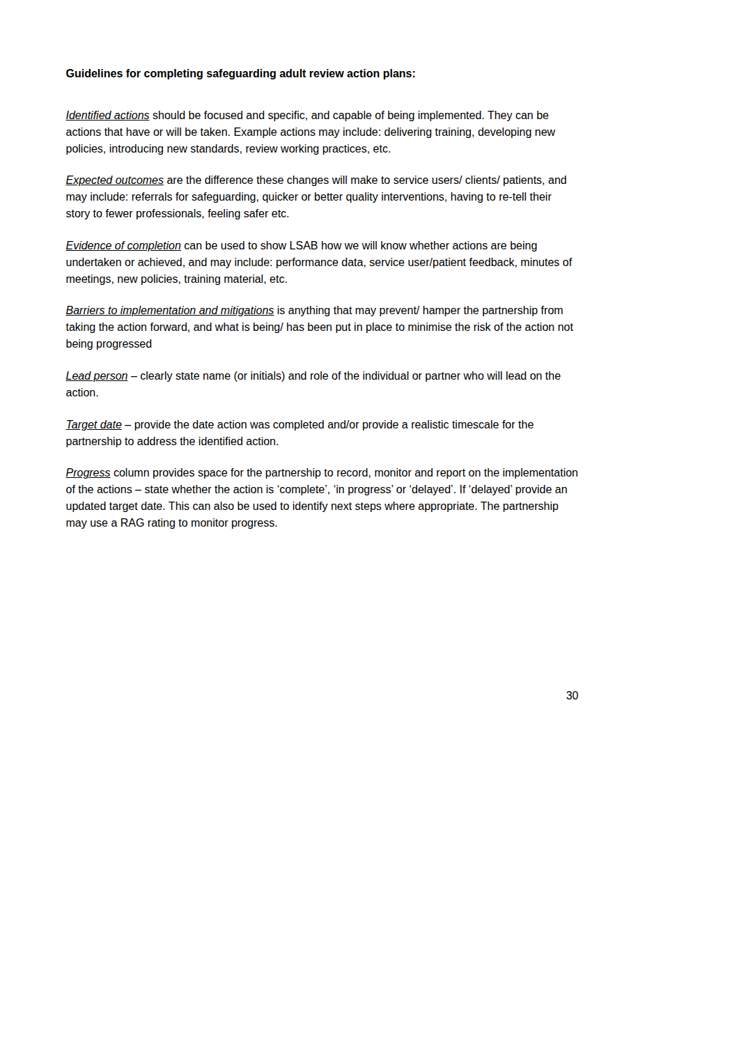Guidelines for completing safeguarding adult review action plans:
Identified actions should be focused and specific, and capable of being implemented. They can be actions that have or will be taken. Example actions may include: delivering training, developing new policies, introducing new standards, review working practices, etc.
Expected outcomes are the difference these changes will make to service users/ clients/ patients, and may include: referrals for safeguarding, quicker or better quality interventions, having to re-tell their story to fewer professionals, feeling safer etc.
Evidence of completion can be used to show LSAB how we will know whether actions are being undertaken or achieved, and may include: performance data, service user/patient feedback, minutes of meetings, new policies, training material, etc.
Barriers to implementation and mitigations is anything that may prevent/ hamper the partnership from taking the action forward, and what is being/ has been put in place to minimise the risk of the action not being progressed
Lead person – clearly state name (or initials) and role of the individual or partner who will lead on the action.
Target date – provide the date action was completed and/or provide a realistic timescale for the partnership to address the identified action.
Progress column provides space for the partnership to record, monitor and report on the implementation of the actions – state whether the action is ‘complete’, ‘in progress’ or ‘delayed’. If ‘delayed’ provide an updated target date. This can also be used to identify next steps where appropriate. The partnership may use a RAG rating to monitor progress.
30